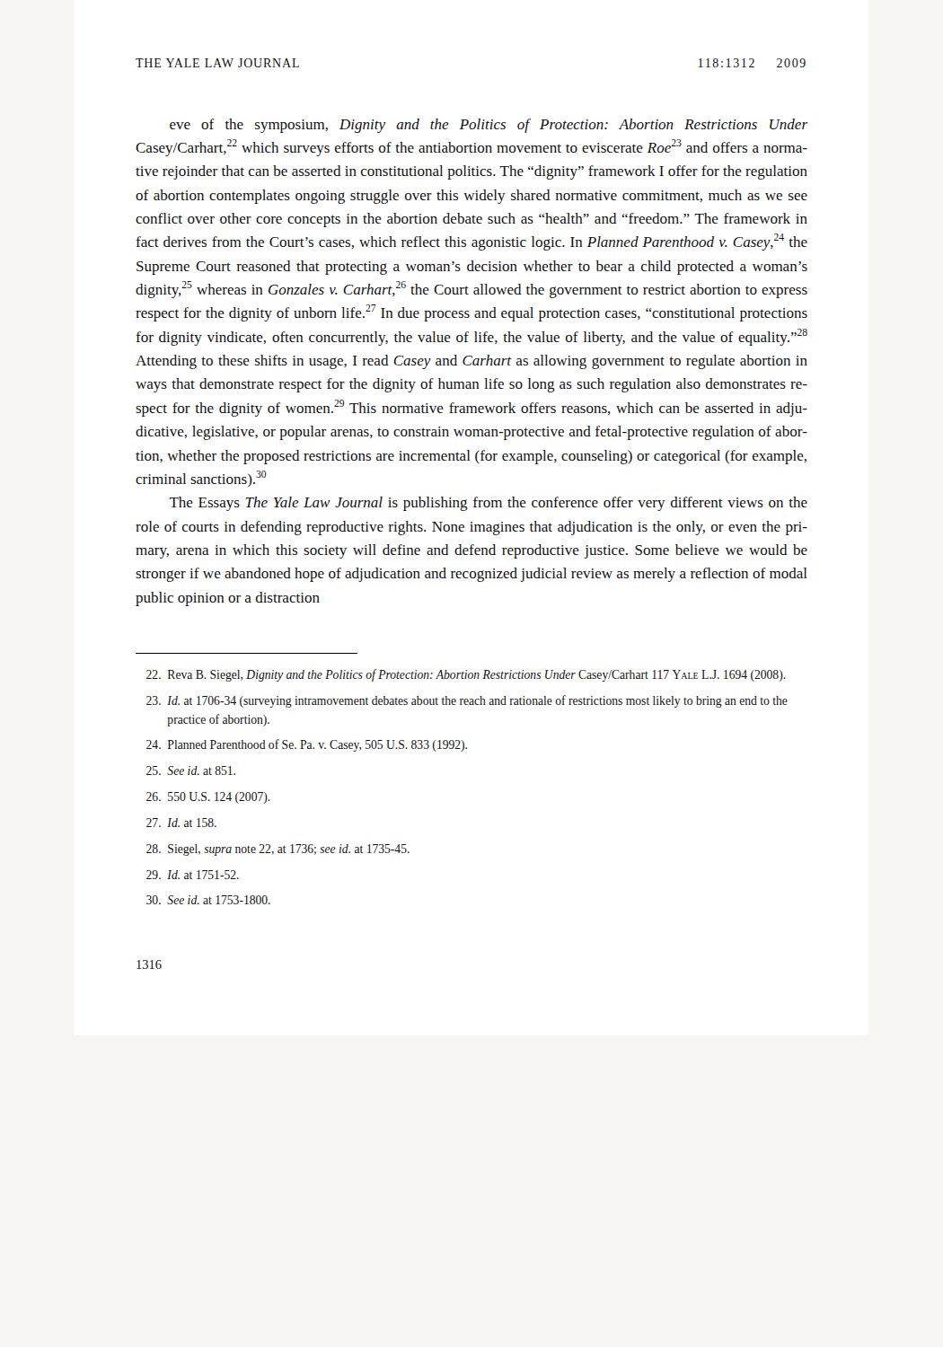The Yale Law Journal 118:13122009
eve of the symposium, Dignity and the Politics of Protection: Abortion Restrictions Under Casey/Carhart,22 which surveys efforts of the antiabortion movement to eviscerate Roe23 and offers a normative rejoinder that can be asserted in constitutional politics. The “dignity” framework I offer for the regulation of abortion contemplates ongoing struggle over this widely shared normative commitment, much as we see conflict over other core concepts in the abortion debate such as “health” and “freedom.” The framework in fact derives from the Court’s cases, which reflect this agonistic logic. In Planned Parenthood v. Casey,24 the Supreme Court reasoned that protecting a woman’s decision whether to bear a child protected a woman’s dignity,25 whereas in Gonzales v. Carhart,26 the Court allowed the government to restrict abortion to express respect for the dignity of unborn life.27 In due process and equal protection cases, “constitutional protections for dignity vindicate, often concurrently, the value of life, the value of liberty, and the value of equality.”28 Attending to these shifts in usage, I read Casey and Carhart as allowing government to regulate abortion in ways that demonstrate respect for the dignity of human life so long as such regulation also demonstrates respect for the dignity of women.29 This normative framework offers reasons, which can be asserted in adjudicative, legislative, or popular arenas, to constrain woman-protective and fetal-protective regulation of abortion, whether the proposed restrictions are incremental (for example, counseling) or categorical (for example, criminal sanctions).30
The Essays The Yale Law Journal is publishing from the conference offer very different views on the role of courts in defending reproductive rights. None imagines that adjudication is the only, or even the primary, arena in which this society will define and defend reproductive justice. Some believe we would be stronger if we abandoned hope of adjudication and recognized judicial review as merely a reflection of modal public opinion or a distraction
Reva B. Siegel, Dignity and the Politics of Protection: Abortion Restrictions Under Casey/Carhart 117 Yale L.J. 1694 (2008).
Id. at 1706-34 (surveying intramovement debates about the reach and rationale of restrictions most likely to bring an end to the practice of abortion).
Planned Parenthood of Se. Pa. v. Casey, 505 U.S. 833 (1992).
See id. at 851.
550 U.S. 124 (2007).
Id. at 158.
Siegel, supra note 22, at 1736; see id. at 1735-45.
Id. at 1751-52.
See id. at 1753-1800.
1316